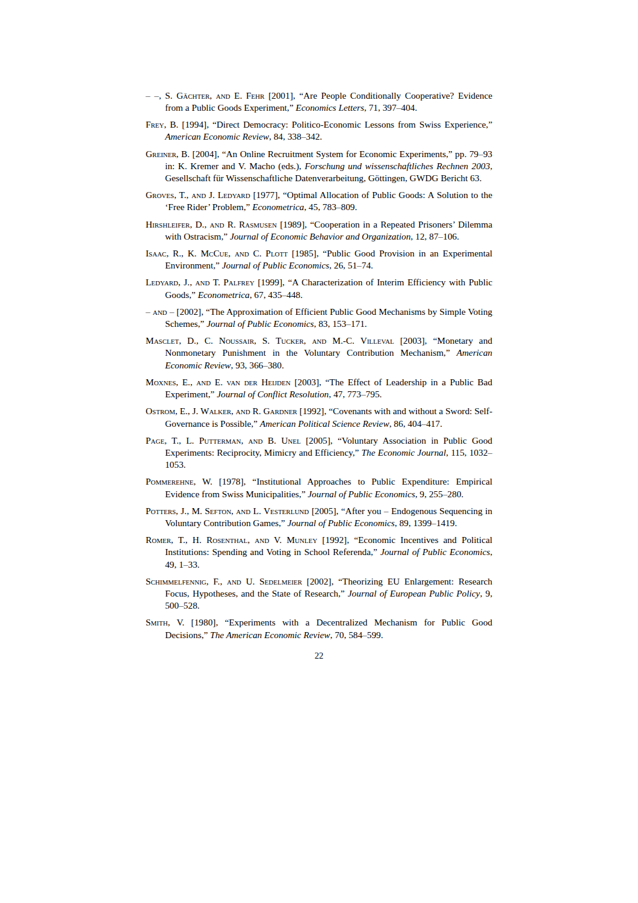– –, S. Gächter, and E. Fehr [2001], “Are People Conditionally Cooperative? Evidence from a Public Goods Experiment,” Economics Letters, 71, 397–404.
Frey, B. [1994], “Direct Democracy: Politico-Economic Lessons from Swiss Experience,” American Economic Review, 84, 338–342.
Greiner, B. [2004], “An Online Recruitment System for Economic Experiments,” pp. 79–93 in: K. Kremer and V. Macho (eds.), Forschung und wissenschaftliches Rechnen 2003, Gesellschaft für Wissenschaftliche Datenverarbeitung, Göttingen, GWDG Bericht 63.
Groves, T., and J. Ledyard [1977], “Optimal Allocation of Public Goods: A Solution to the ‘Free Rider’ Problem,” Econometrica, 45, 783–809.
Hirshleifer, D., and R. Rasmusen [1989], “Cooperation in a Repeated Prisoners’ Dilemma with Ostracism,” Journal of Economic Behavior and Organization, 12, 87–106.
Isaac, R., K. McCue, and C. Plott [1985], “Public Good Provision in an Experimental Environment,” Journal of Public Economics, 26, 51–74.
Ledyard, J., and T. Palfrey [1999], “A Characterization of Interim Efficiency with Public Goods,” Econometrica, 67, 435–448.
– and – [2002], “The Approximation of Efficient Public Good Mechanisms by Simple Voting Schemes,” Journal of Public Economics, 83, 153–171.
Masclet, D., C. Noussair, S. Tucker, and M.-C. Villeval [2003], “Monetary and Nonmonetary Punishment in the Voluntary Contribution Mechanism,” American Economic Review, 93, 366–380.
Moxnes, E., and E. van der Heijden [2003], “The Effect of Leadership in a Public Bad Experiment,” Journal of Conflict Resolution, 47, 773–795.
Ostrom, E., J. Walker, and R. Gardner [1992], “Covenants with and without a Sword: Self-Governance is Possible,” American Political Science Review, 86, 404–417.
Page, T., L. Putterman, and B. Unel [2005], “Voluntary Association in Public Good Experiments: Reciprocity, Mimicry and Efficiency,” The Economic Journal, 115, 1032–1053.
Pommerehne, W. [1978], “Institutional Approaches to Public Expenditure: Empirical Evidence from Swiss Municipalities,” Journal of Public Economics, 9, 255–280.
Potters, J., M. Sefton, and L. Vesterlund [2005], “After you – Endogenous Sequencing in Voluntary Contribution Games,” Journal of Public Economics, 89, 1399–1419.
Romer, T., H. Rosenthal, and V. Munley [1992], “Economic Incentives and Political Institutions: Spending and Voting in School Referenda,” Journal of Public Economics, 49, 1–33.
Schimmelfennig, F., and U. Sedelmeier [2002], “Theorizing EU Enlargement: Research Focus, Hypotheses, and the State of Research,” Journal of European Public Policy, 9, 500–528.
Smith, V. [1980], “Experiments with a Decentralized Mechanism for Public Good Decisions,” The American Economic Review, 70, 584–599.
22